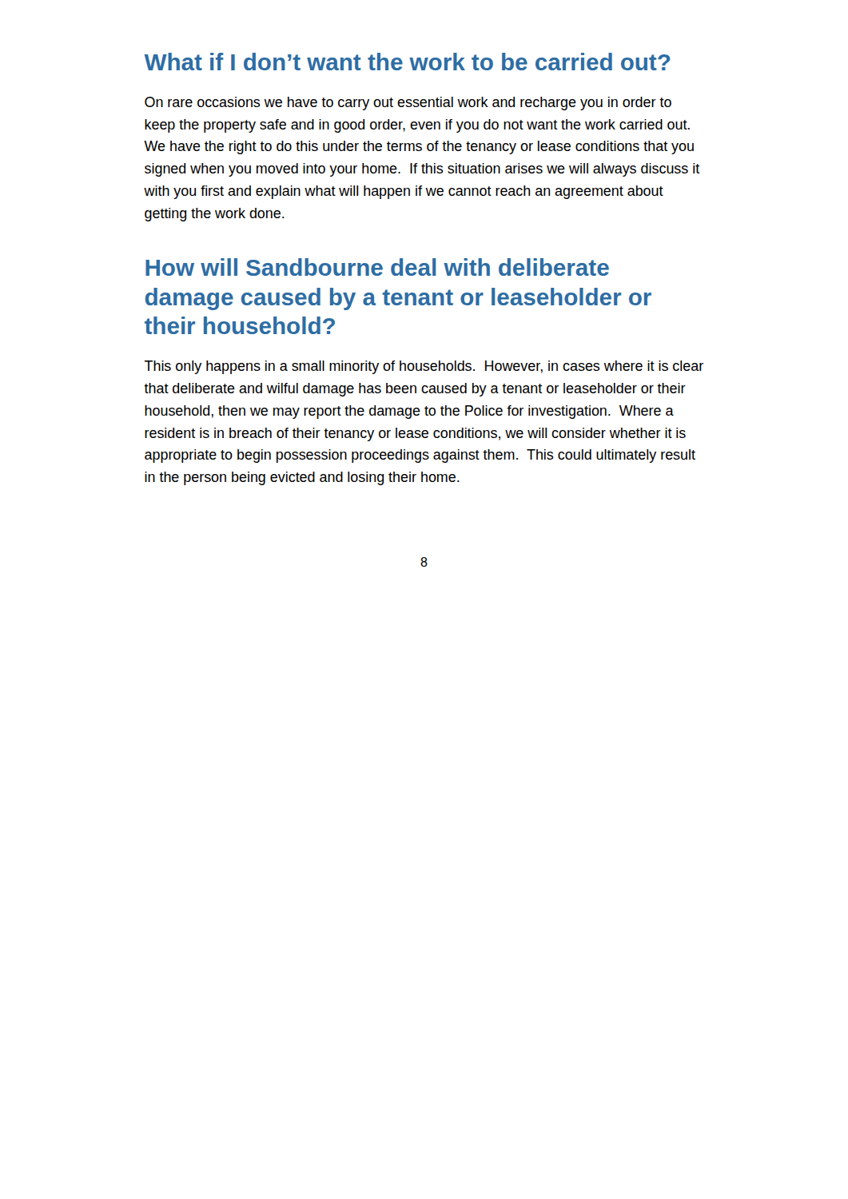What if I don’t want the work to be carried out?
On rare occasions we have to carry out essential work and recharge you in order to keep the property safe and in good order, even if you do not want the work carried out. We have the right to do this under the terms of the tenancy or lease conditions that you signed when you moved into your home. If this situation arises we will always discuss it with you first and explain what will happen if we cannot reach an agreement about getting the work done.
How will Sandbourne deal with deliberate damage caused by a tenant or leaseholder or their household?
This only happens in a small minority of households. However, in cases where it is clear that deliberate and wilful damage has been caused by a tenant or leaseholder or their household, then we may report the damage to the Police for investigation. Where a resident is in breach of their tenancy or lease conditions, we will consider whether it is appropriate to begin possession proceedings against them. This could ultimately result in the person being evicted and losing their home.
8